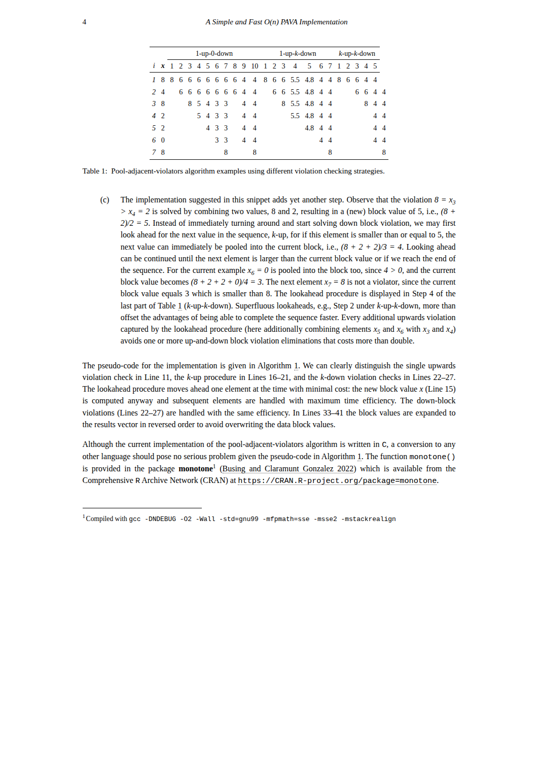4 A Simple and Fast O(n) PAVA Implementation
| | | 1-up-0-down | 1-up- k -down | k -up- k -down |
| --- | --- | --- | --- | --- |
| i | x | 1 | 2 | 3 | 4 | 5 | 6 | 7 | 8 | 9 | 10 | 1 | 2 | 3 | 4 | 5 | 6 | 7 | 1 | 2 | 3 | 4 | 5 |
| 1 | 8 | 8 | 6 | 6 | 6 | 6 | 6 | 6 | 6 | 4 | 4 | 8 | 6 | 6 | 5.5 | 4.8 | 4 | 4 | 8 | 6 | 6 | 4 | 4 |
| 2 | 4 | | 6 | 6 | 6 | 6 | 6 | 6 | 6 | 4 | 4 | | 6 | 6 | 5.5 | 4.8 | 4 | 4 | | | 6 | 6 | 4 | 4 |
| 3 | 8 | | | 8 | 5 | 4 | 3 | 3 | | 4 | 4 | | | 8 | 5.5 | 4.8 | 4 | 4 | | | | 8 | 4 | 4 |
| 4 | 2 | | | | 5 | 4 | 3 | 3 | | 4 | 4 | | | | 5.5 | 4.8 | 4 | 4 | | | | | 4 | 4 |
| 5 | 2 | | | | | 4 | 3 | 3 | | 4 | 4 | | | | | 4.8 | 4 | 4 | | | | | 4 | 4 |
| 6 | 0 | | | | | | 3 | 3 | | 4 | 4 | | | | | | 4 | 4 | | | | | 4 | 4 |
| 7 | 8 | | | | | | | 8 | | | 8 | | | | | | | 8 | | | | | | 8 |
Table 1: Pool-adjacent-violators algorithm examples using different violation checking strategies.
(c)
The implementation suggested in this snippet adds yet another step. Observe that the violation 8 = x3 > x4 = 2 is solved by combining two values, 8 and 2, resulting in a (new) block value of 5, i.e., (8 + 2)/2 = 5. Instead of immediately turning around and start solving down block violation, we may first look ahead for the next value in the sequence, k-up, for if this element is smaller than or equal to 5, the next value can immediately be pooled into the current block, i.e., (8 + 2 + 2)/3 = 4. Looking ahead can be continued until the next element is larger than the current block value or if we reach the end of the sequence. For the current example x6 = 0 is pooled into the block too, since 4 > 0, and the current block value becomes (8 + 2 + 2 + 0)/4 = 3. The next element x7 = 8 is not a violator, since the current block value equals 3 which is smaller than 8. The lookahead procedure is displayed in Step 4 of the last part of Table 1 (k-up-k-down). Superfluous lookaheads, e.g., Step 2 under k-up-k-down, more than offset the advantages of being able to complete the sequence faster. Every additional upwards violation captured by the lookahead procedure (here additionally combining elements x5 and x6 with x3 and x4) avoids one or more up-and-down block violation eliminations that costs more than double.
The pseudo-code for the implementation is given in Algorithm 1. We can clearly distinguish the single upwards violation check in Line 11, the k-up procedure in Lines 16–21, and the k-down violation checks in Lines 22–27. The lookahead procedure moves ahead one element at the time with minimal cost: the new block value x (Line 15) is computed anyway and subsequent elements are handled with maximum time efficiency. The down-block violations (Lines 22–27) are handled with the same efficiency. In Lines 33–41 the block values are expanded to the results vector in reversed order to avoid overwriting the data block values.
Although the current implementation of the pool-adjacent-violators algorithm is written in C, a conversion to any other language should pose no serious problem given the pseudo-code in Algorithm 1. The function monotone() is provided in the package monotone1 (Busing and Claramunt Gonzalez 2022) which is available from the Comprehensive R Archive Network (CRAN) at https://CRAN.R-project.org/package=monotone.
1 Compiled with gcc -DNDEBUG -O2 -Wall -std=gnu99 -mfpmath=sse -msse2 -mstackrealign